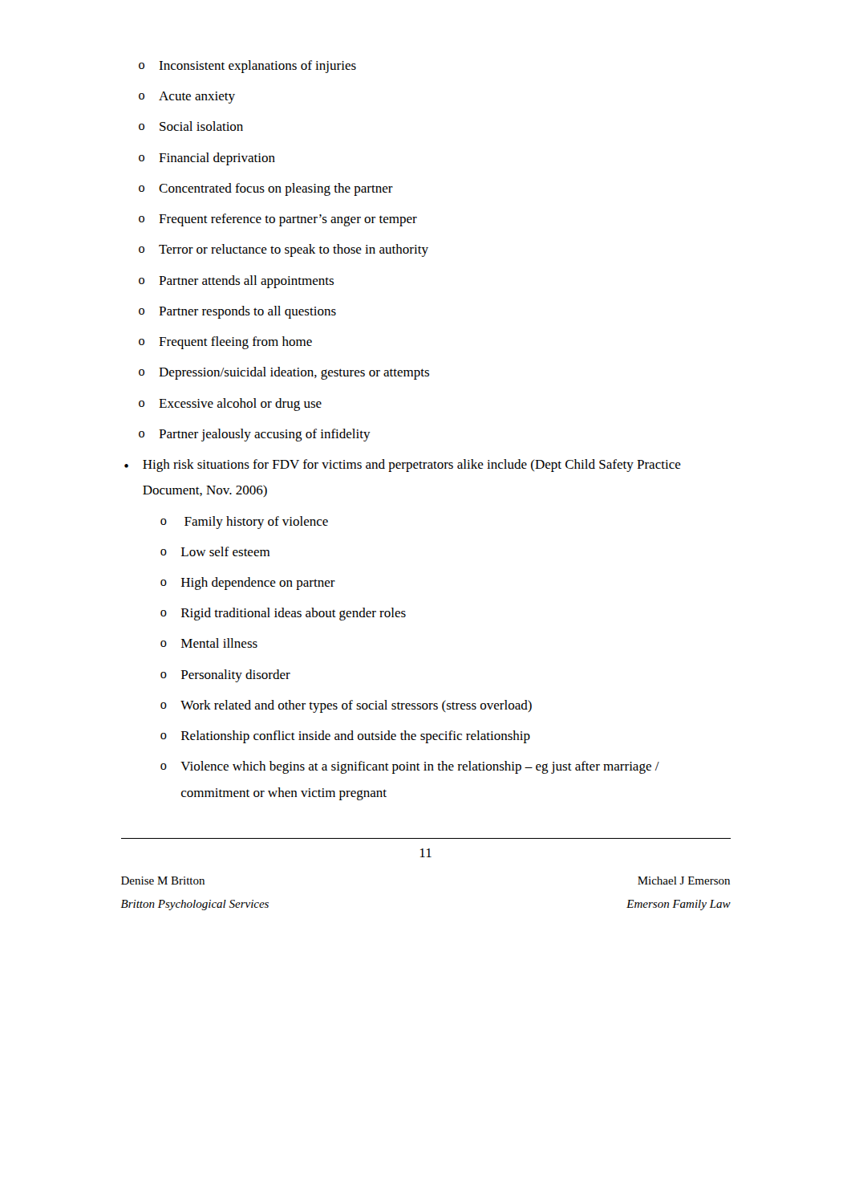Inconsistent explanations of injuries
Acute anxiety
Social isolation
Financial deprivation
Concentrated focus on pleasing the partner
Frequent reference to partner’s anger or temper
Terror or reluctance to speak to those in authority
Partner attends all appointments
Partner responds to all questions
Frequent fleeing from home
Depression/suicidal ideation, gestures or attempts
Excessive alcohol or drug use
Partner jealously accusing of infidelity
High risk situations for FDV for victims and perpetrators alike include (Dept Child Safety Practice Document, Nov. 2006)
Family history of violence
Low self esteem
High dependence on partner
Rigid traditional ideas about gender roles
Mental illness
Personality disorder
Work related and other types of social stressors (stress overload)
Relationship conflict inside and outside the specific relationship
Violence which begins at a significant point in the relationship – eg just after marriage / commitment or when victim pregnant
11
| Denise M Britton | Michael J Emerson |
| Britton Psychological Services | Emerson Family Law |